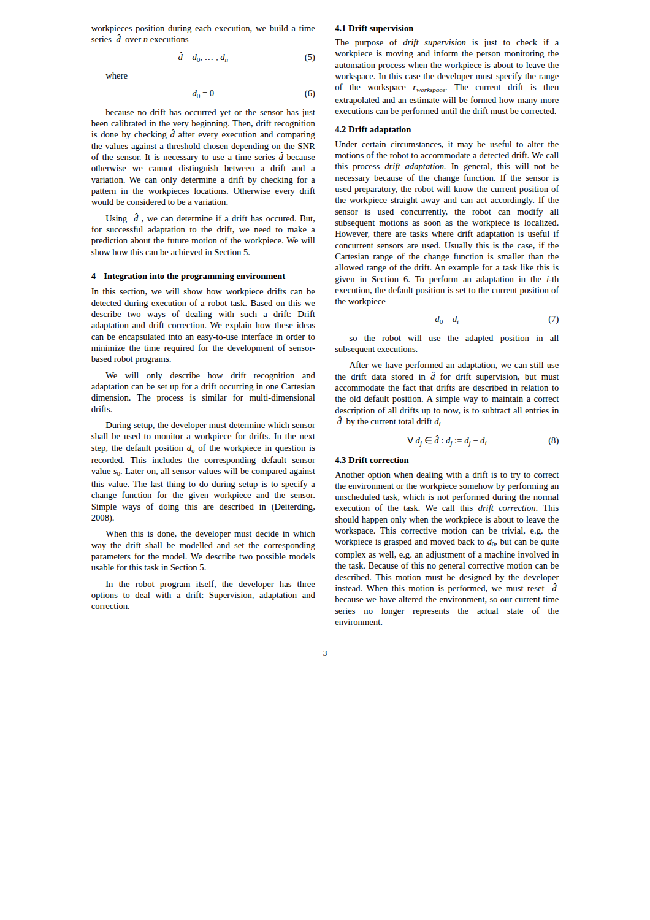workpieces position during each execution, we build a time series d̂ over n executions
d̂ = d0, … , dn (5)
where
d0 = 0 (6)
because no drift has occurred yet or the sensor has just been calibrated in the very beginning. Then, drift recognition is done by checking d̂ after every execution and comparing the values against a threshold chosen depending on the SNR of the sensor. It is necessary to use a time series d̂ because otherwise we cannot distinguish between a drift and a variation. We can only determine a drift by checking for a pattern in the workpieces locations. Otherwise every drift would be considered to be a variation.
Using d̂ , we can determine if a drift has occured. But, for successful adaptation to the drift, we need to make a prediction about the future motion of the workpiece. We will show how this can be achieved in Section 5.
4 Integration into the programming environment
In this section, we will show how workpiece drifts can be detected during execution of a robot task. Based on this we describe two ways of dealing with such a drift: Drift adaptation and drift correction. We explain how these ideas can be encapsulated into an easy-to-use interface in order to minimize the time required for the development of sensor-based robot programs.
We will only describe how drift recognition and adaptation can be set up for a drift occurring in one Cartesian dimension. The process is similar for multi-dimensional drifts.
During setup, the developer must determine which sensor shall be used to monitor a workpiece for drifts. In the next step, the default position do of the workpiece in question is recorded. This includes the corresponding default sensor value s0. Later on, all sensor values will be compared against this value. The last thing to do during setup is to specify a change function for the given workpiece and the sensor. Simple ways of doing this are described in (Deiterding, 2008).
When this is done, the developer must decide in which way the drift shall be modelled and set the corresponding parameters for the model. We describe two possible models usable for this task in Section 5.
In the robot program itself, the developer has three options to deal with a drift: Supervision, adaptation and correction.
4.1 Drift supervision
The purpose of drift supervision is just to check if a workpiece is moving and inform the person monitoring the automation process when the workpiece is about to leave the workspace. In this case the developer must specify the range of the workspace rworkspace. The current drift is then extrapolated and an estimate will be formed how many more executions can be performed until the drift must be corrected.
4.2 Drift adaptation
Under certain circumstances, it may be useful to alter the motions of the robot to accommodate a detected drift. We call this process drift adaptation. In general, this will not be necessary because of the change function. If the sensor is used preparatory, the robot will know the current position of the workpiece straight away and can act accordingly. If the sensor is used concurrently, the robot can modify all subsequent motions as soon as the workpiece is localized. However, there are tasks where drift adaptation is useful if concurrent sensors are used. Usually this is the case, if the Cartesian range of the change function is smaller than the allowed range of the drift. An example for a task like this is given in Section 6. To perform an adaptation in the i-th execution, the default position is set to the current position of the workpiece
d0 = di (7)
so the robot will use the adapted position in all subsequent executions.
After we have performed an adaptation, we can still use the drift data stored in d̂ for drift supervision, but must accommodate the fact that drifts are described in relation to the old default position. A simple way to maintain a correct description of all drifts up to now, is to subtract all entries in d̂ by the current total drift di
∀ dj ∈ d̂ : dj := dj − di (8)
4.3 Drift correction
Another option when dealing with a drift is to try to correct the environment or the workpiece somehow by performing an unscheduled task, which is not performed during the normal execution of the task. We call this drift correction. This should happen only when the workpiece is about to leave the workspace. This corrective motion can be trivial, e.g. the workpiece is grasped and moved back to d0, but can be quite complex as well, e.g. an adjustment of a machine involved in the task. Because of this no general corrective motion can be described. This motion must be designed by the developer instead. When this motion is performed, we must reset d̂ because we have altered the environment, so our current time series no longer represents the actual state of the environment.
3